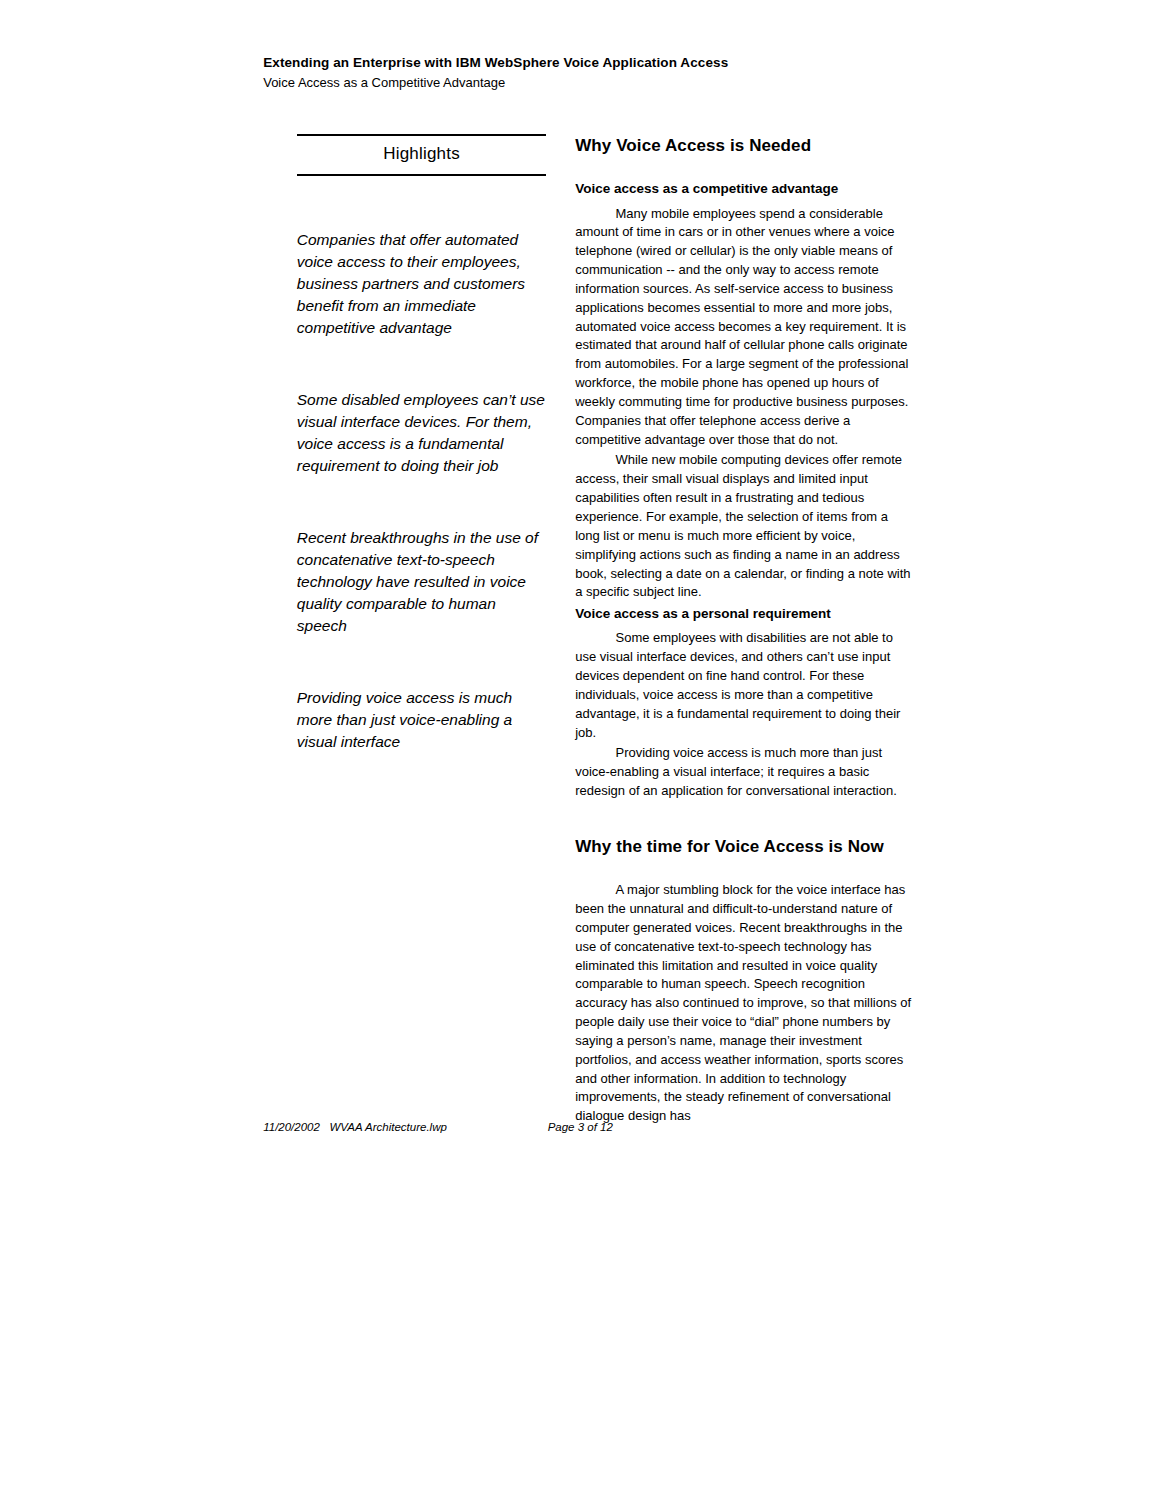Extending an Enterprise with IBM WebSphere Voice Application Access
Voice Access as a Competitive Advantage
Highlights
Companies that offer automated voice access to their employees, business partners and customers benefit from an immediate competitive advantage
Some disabled employees can’t use visual interface devices. For them, voice access is a fundamental requirement to doing their job
Recent breakthroughs in the use of concatenative text-to-speech technology have resulted in voice quality comparable to human speech
Providing voice access is much more than just voice-enabling a visual interface
Why Voice Access is Needed
Voice access as a competitive advantage
Many mobile employees spend a considerable amount of time in cars or in other venues where a voice telephone (wired or cellular) is the only viable means of communication -- and the only way to access remote information sources. As self-service access to business applications becomes essential to more and more jobs, automated voice access becomes a key requirement. It is estimated that around half of cellular phone calls originate from automobiles. For a large segment of the professional workforce, the mobile phone has opened up hours of weekly commuting time for productive business purposes. Companies that offer telephone access derive a competitive advantage over those that do not.
While new mobile computing devices offer remote access, their small visual displays and limited input capabilities often result in a frustrating and tedious experience. For example, the selection of items from a long list or menu is much more efficient by voice, simplifying actions such as finding a name in an address book, selecting a date on a calendar, or finding a note with a specific subject line.
Voice access as a personal requirement
Some employees with disabilities are not able to use visual interface devices, and others can’t use input devices dependent on fine hand control. For these individuals, voice access is more than a competitive advantage, it is a fundamental requirement to doing their job.
Providing voice access is much more than just voice-enabling a visual interface; it requires a basic redesign of an application for conversational interaction.
Why the time for Voice Access is Now
A major stumbling block for the voice interface has been the unnatural and difficult-to-understand nature of computer generated voices. Recent breakthroughs in the use of concatenative text-to-speech technology has eliminated this limitation and resulted in voice quality comparable to human speech. Speech recognition accuracy has also continued to improve, so that millions of people daily use their voice to “dial” phone numbers by saying a person’s name, manage their investment portfolios, and access weather information, sports scores and other information. In addition to technology improvements, the steady refinement of conversational dialogue design has
11/20/2002 WVAA Architecture.lwp Page 3 of 12